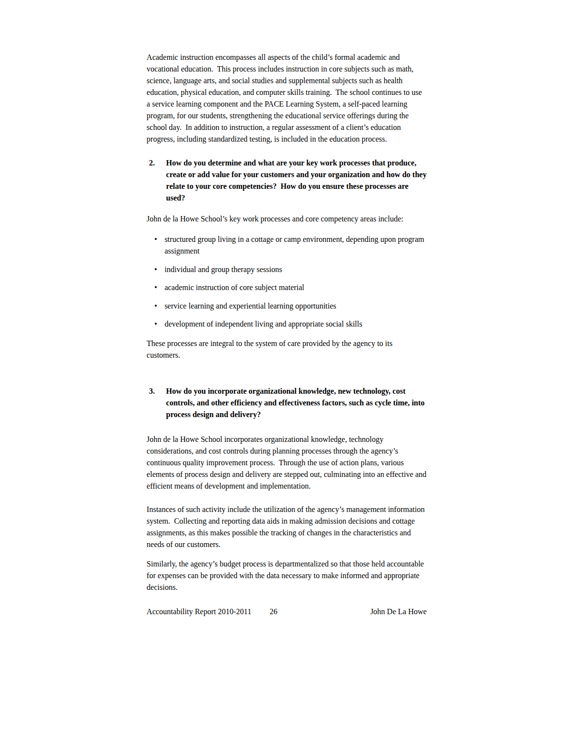Academic instruction encompasses all aspects of the child’s formal academic and vocational education. This process includes instruction in core subjects such as math, science, language arts, and social studies and supplemental subjects such as health education, physical education, and computer skills training. The school continues to use a service learning component and the PACE Learning System, a self-paced learning program, for our students, strengthening the educational service offerings during the school day. In addition to instruction, a regular assessment of a client’s education progress, including standardized testing, is included in the education process.
2.
How do you determine and what are your key work processes that produce, create or add value for your customers and your organization and how do they relate to your core competencies? How do you ensure these processes are used?
John de la Howe School’s key work processes and core competency areas include:
structured group living in a cottage or camp environment, depending upon program assignment
individual and group therapy sessions
academic instruction of core subject material
service learning and experiential learning opportunities
development of independent living and appropriate social skills
These processes are integral to the system of care provided by the agency to its customers.
3.
How do you incorporate organizational knowledge, new technology, cost controls, and other efficiency and effectiveness factors, such as cycle time, into process design and delivery?
John de la Howe School incorporates organizational knowledge, technology considerations, and cost controls during planning processes through the agency’s continuous quality improvement process. Through the use of action plans, various elements of process design and delivery are stepped out, culminating into an effective and efficient means of development and implementation.
Instances of such activity include the utilization of the agency’s management information system. Collecting and reporting data aids in making admission decisions and cottage assignments, as this makes possible the tracking of changes in the characteristics and needs of our customers.
Similarly, the agency’s budget process is departmentalized so that those held accountable for expenses can be provided with the data necessary to make informed and appropriate decisions.
Accountability Report 2010-2011 26 John De La Howe